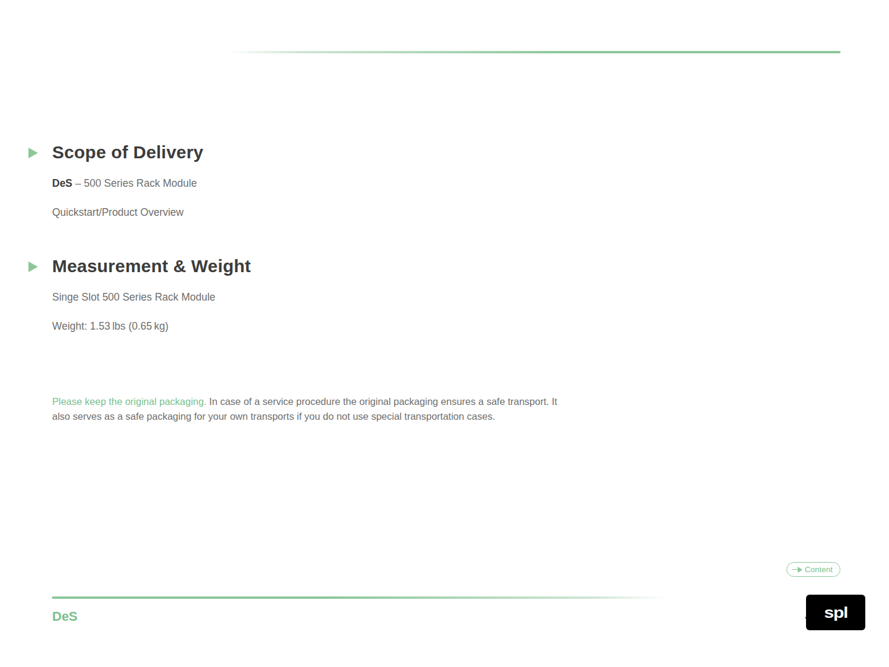Scope of Delivery
DeS – 500 Series Rack Module
Quickstart/Product Overview
Measurement & Weight
Singe Slot 500 Series Rack Module
Weight: 1.53 lbs (0.65 kg)
Please keep the original packaging. In case of a service procedure the original packaging ensures a safe transport. It also serves as a safe packaging for your own transports if you do not use special transportation cases.
Content
DeS
4
spl